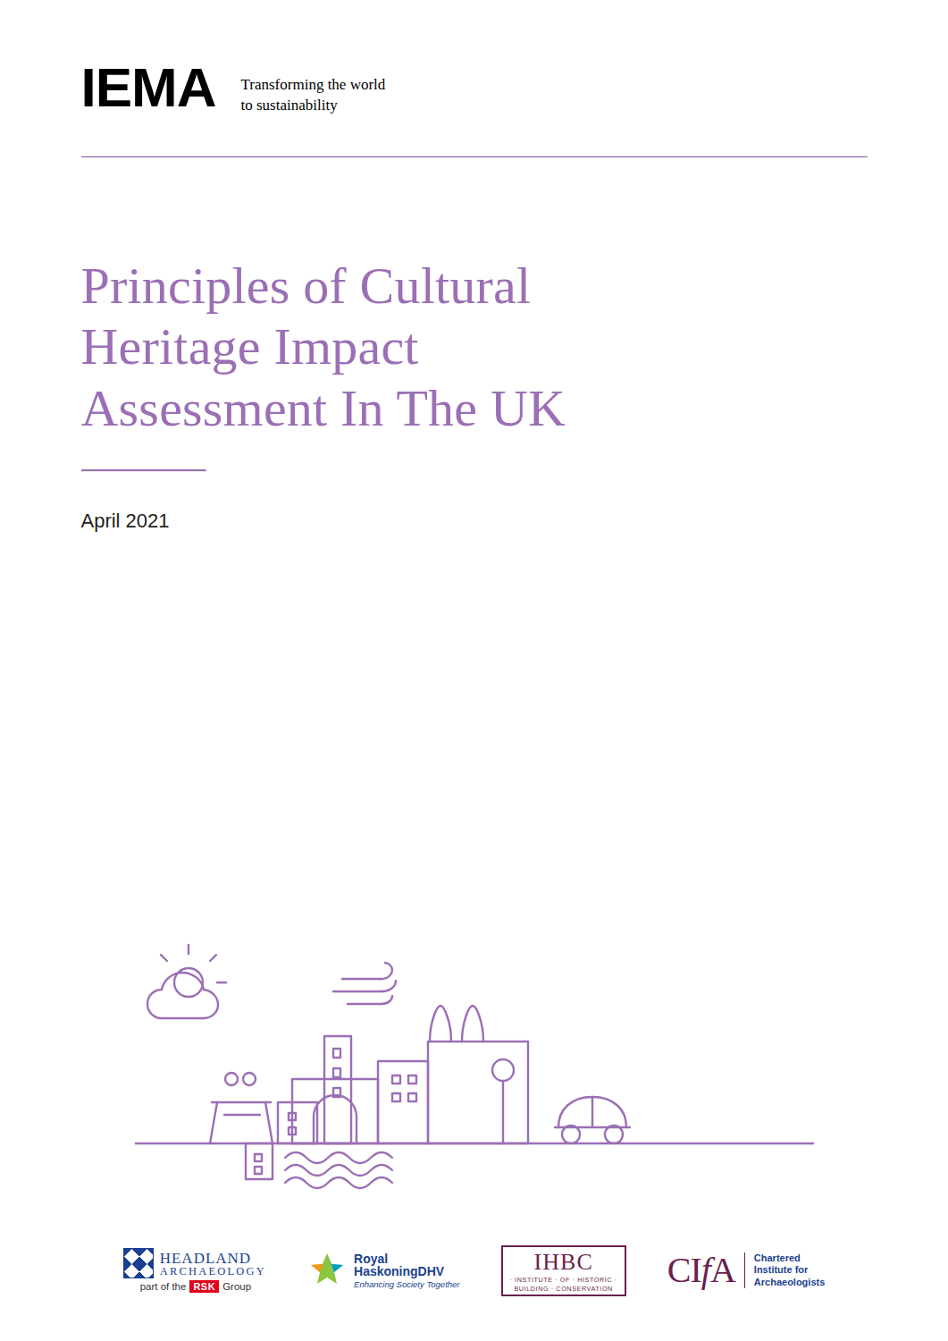IEMA
Transforming the world
to sustainability
Principles of Cultural
Heritage Impact
Assessment In The UK
April 2021
HEADLAND
ARCHAEOLOGY
part of the RSK Group
Royal
HaskoningDHV
Enhancing Society Together
IHBC
· INSTITUTE · OF · HISTORIC ·
BUILDING · CONSERVATION
CIf A
Chartered
Institute for
Archaeologists